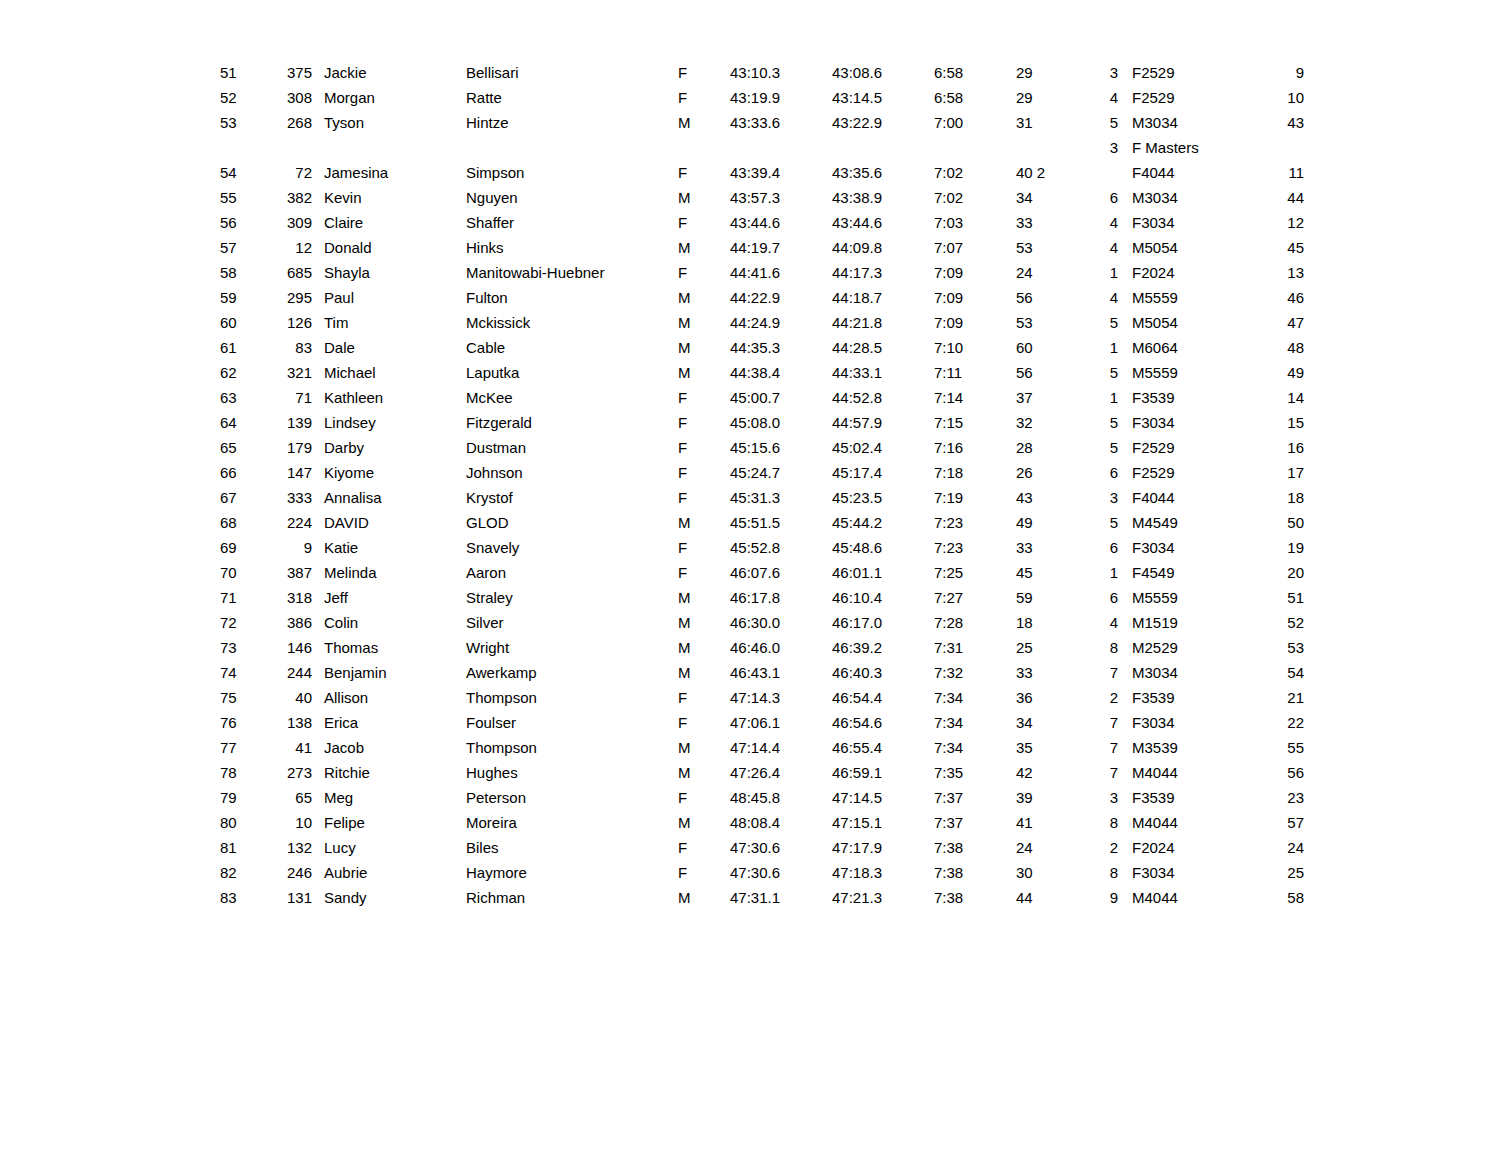| 51 | 375 | Jackie | Bellisari | F | 43:10.3 | 43:08.6 | 6:58 | 29 | 3 | F2529 | 9 |
| 52 | 308 | Morgan | Ratte | F | 43:19.9 | 43:14.5 | 6:58 | 29 | 4 | F2529 | 10 |
| 53 | 268 | Tyson | Hintze | M | 43:33.6 | 43:22.9 | 7:00 | 31 | 5 | M3034 | 43 |
| | | | | | | | | | 3 | F Masters | |
| 54 | 72 | Jamesina | Simpson | F | 43:39.4 | 43:35.6 | 7:02 | 40 2 | | F4044 | 11 |
| 55 | 382 | Kevin | Nguyen | M | 43:57.3 | 43:38.9 | 7:02 | 34 | 6 | M3034 | 44 |
| 56 | 309 | Claire | Shaffer | F | 43:44.6 | 43:44.6 | 7:03 | 33 | 4 | F3034 | 12 |
| 57 | 12 | Donald | Hinks | M | 44:19.7 | 44:09.8 | 7:07 | 53 | 4 | M5054 | 45 |
| 58 | 685 | Shayla | Manitowabi-Huebner | F | 44:41.6 | 44:17.3 | 7:09 | 24 | 1 | F2024 | 13 |
| 59 | 295 | Paul | Fulton | M | 44:22.9 | 44:18.7 | 7:09 | 56 | 4 | M5559 | 46 |
| 60 | 126 | Tim | Mckissick | M | 44:24.9 | 44:21.8 | 7:09 | 53 | 5 | M5054 | 47 |
| 61 | 83 | Dale | Cable | M | 44:35.3 | 44:28.5 | 7:10 | 60 | 1 | M6064 | 48 |
| 62 | 321 | Michael | Laputka | M | 44:38.4 | 44:33.1 | 7:11 | 56 | 5 | M5559 | 49 |
| 63 | 71 | Kathleen | McKee | F | 45:00.7 | 44:52.8 | 7:14 | 37 | 1 | F3539 | 14 |
| 64 | 139 | Lindsey | Fitzgerald | F | 45:08.0 | 44:57.9 | 7:15 | 32 | 5 | F3034 | 15 |
| 65 | 179 | Darby | Dustman | F | 45:15.6 | 45:02.4 | 7:16 | 28 | 5 | F2529 | 16 |
| 66 | 147 | Kiyome | Johnson | F | 45:24.7 | 45:17.4 | 7:18 | 26 | 6 | F2529 | 17 |
| 67 | 333 | Annalisa | Krystof | F | 45:31.3 | 45:23.5 | 7:19 | 43 | 3 | F4044 | 18 |
| 68 | 224 | DAVID | GLOD | M | 45:51.5 | 45:44.2 | 7:23 | 49 | 5 | M4549 | 50 |
| 69 | 9 | Katie | Snavely | F | 45:52.8 | 45:48.6 | 7:23 | 33 | 6 | F3034 | 19 |
| 70 | 387 | Melinda | Aaron | F | 46:07.6 | 46:01.1 | 7:25 | 45 | 1 | F4549 | 20 |
| 71 | 318 | Jeff | Straley | M | 46:17.8 | 46:10.4 | 7:27 | 59 | 6 | M5559 | 51 |
| 72 | 386 | Colin | Silver | M | 46:30.0 | 46:17.0 | 7:28 | 18 | 4 | M1519 | 52 |
| 73 | 146 | Thomas | Wright | M | 46:46.0 | 46:39.2 | 7:31 | 25 | 8 | M2529 | 53 |
| 74 | 244 | Benjamin | Awerkamp | M | 46:43.1 | 46:40.3 | 7:32 | 33 | 7 | M3034 | 54 |
| 75 | 40 | Allison | Thompson | F | 47:14.3 | 46:54.4 | 7:34 | 36 | 2 | F3539 | 21 |
| 76 | 138 | Erica | Foulser | F | 47:06.1 | 46:54.6 | 7:34 | 34 | 7 | F3034 | 22 |
| 77 | 41 | Jacob | Thompson | M | 47:14.4 | 46:55.4 | 7:34 | 35 | 7 | M3539 | 55 |
| 78 | 273 | Ritchie | Hughes | M | 47:26.4 | 46:59.1 | 7:35 | 42 | 7 | M4044 | 56 |
| 79 | 65 | Meg | Peterson | F | 48:45.8 | 47:14.5 | 7:37 | 39 | 3 | F3539 | 23 |
| 80 | 10 | Felipe | Moreira | M | 48:08.4 | 47:15.1 | 7:37 | 41 | 8 | M4044 | 57 |
| 81 | 132 | Lucy | Biles | F | 47:30.6 | 47:17.9 | 7:38 | 24 | 2 | F2024 | 24 |
| 82 | 246 | Aubrie | Haymore | F | 47:30.6 | 47:18.3 | 7:38 | 30 | 8 | F3034 | 25 |
| 83 | 131 | Sandy | Richman | M | 47:31.1 | 47:21.3 | 7:38 | 44 | 9 | M4044 | 58 |